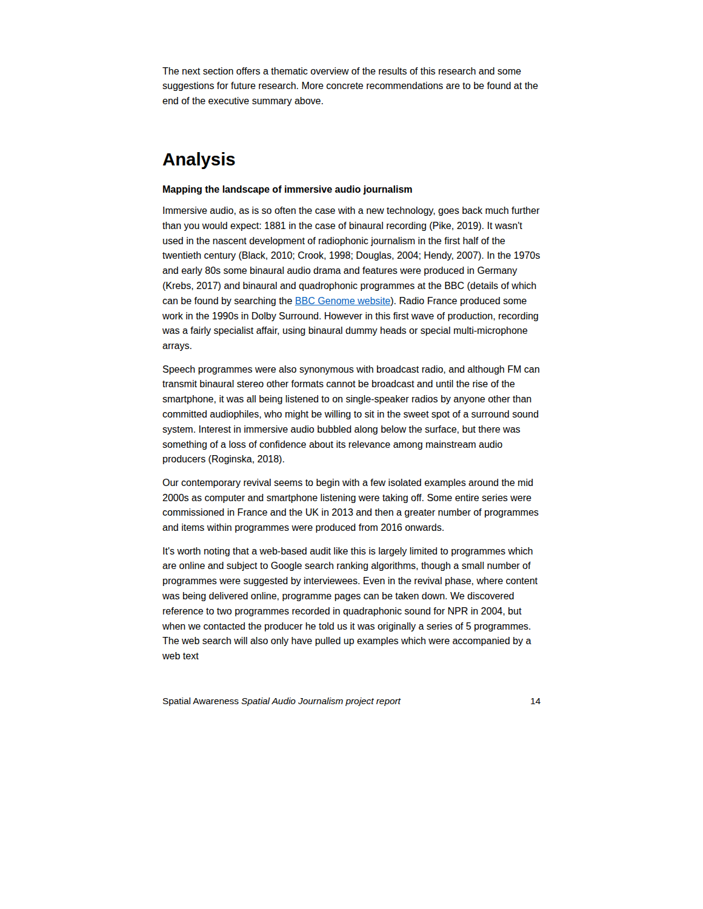The next section offers a thematic overview of the results of this research and some suggestions for future research. More concrete recommendations are to be found at the end of the executive summary above.
Analysis
Mapping the landscape of immersive audio journalism
Immersive audio, as is so often the case with a new technology, goes back much further than you would expect: 1881 in the case of binaural recording (Pike, 2019). It wasn't used in the nascent development of radiophonic journalism in the first half of the twentieth century (Black, 2010; Crook, 1998; Douglas, 2004; Hendy, 2007). In the 1970s and early 80s some binaural audio drama and features were produced in Germany (Krebs, 2017) and binaural and quadrophonic programmes at the BBC (details of which can be found by searching the BBC Genome website). Radio France produced some work in the 1990s in Dolby Surround. However in this first wave of production, recording was a fairly specialist affair, using binaural dummy heads or special multi-microphone arrays.
Speech programmes were also synonymous with broadcast radio, and although FM can transmit binaural stereo other formats cannot be broadcast and until the rise of the smartphone, it was all being listened to on single-speaker radios by anyone other than committed audiophiles, who might be willing to sit in the sweet spot of a surround sound system. Interest in immersive audio bubbled along below the surface, but there was something of a loss of confidence about its relevance among mainstream audio producers (Roginska, 2018).
Our contemporary revival seems to begin with a few isolated examples around the mid 2000s as computer and smartphone listening were taking off. Some entire series were commissioned in France and the UK in 2013 and then a greater number of programmes and items within programmes were produced from 2016 onwards.
It's worth noting that a web-based audit like this is largely limited to programmes which are online and subject to Google search ranking algorithms, though a small number of programmes were suggested by interviewees. Even in the revival phase, where content was being delivered online, programme pages can be taken down. We discovered reference to two programmes recorded in quadraphonic sound for NPR in 2004, but when we contacted the producer he told us it was originally a series of 5 programmes. The web search will also only have pulled up examples which were accompanied by a web text
Spatial Awareness Spatial Audio Journalism project report
14